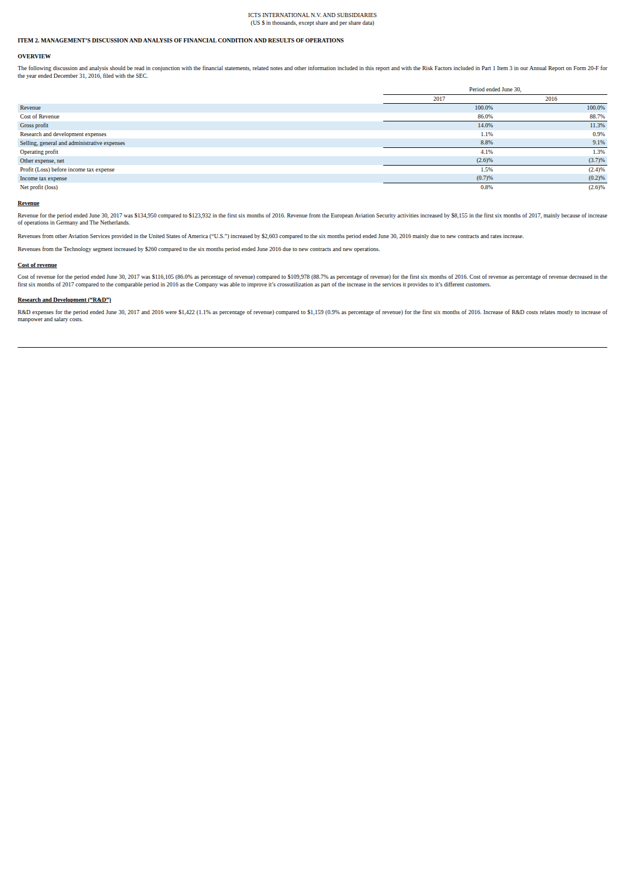ICTS INTERNATIONAL N.V. AND SUBSIDIARIES
(US $ in thousands, except share and per share data)
ITEM 2. MANAGEMENT’S DISCUSSION AND ANALYSIS OF FINANCIAL CONDITION AND RESULTS OF OPERATIONS
OVERVIEW
The following discussion and analysis should be read in conjunction with the financial statements, related notes and other information included in this report and with the Risk Factors included in Part 1 Item 3 in our Annual Report on Form 20-F for the year ended December 31, 2016, filed with the SEC.
| | Period ended June 30, |
| | 2017 | 2016 |
| Revenue | 100.0% | 100.0% |
| Cost of Revenue | 86.0% | 88.7% |
| Gross profit | 14.0% | 11.3% |
| Research and development expenses | 1.1% | 0.9% |
| Selling, general and administrative expenses | 8.8% | 9.1% |
| Operating profit | 4.1% | 1.3% |
| Other expense, net | (2.6)% | (3.7)% |
| Profit (Loss) before income tax expense | 1.5% | (2.4)% |
| Income tax expense | (0.7)% | (0.2)% |
| Net profit (loss) | 0.8% | (2.6)% |
Revenue
Revenue for the period ended June 30, 2017 was $134,950 compared to $123,932 in the first six months of 2016. Revenue from the European Aviation Security activities increased by $8,155 in the first six months of 2017, mainly because of increase of operations in Germany and The Netherlands.
Revenues from other Aviation Services provided in the United States of America (“U.S.”) increased by $2,603 compared to the six months period ended June 30, 2016 mainly due to new contracts and rates increase.
Revenues from the Technology segment increased by $260 compared to the six months period ended June 2016 due to new contracts and new operations.
Cost of revenue
Cost of revenue for the period ended June 30, 2017 was $116,105 (86.0% as percentage of revenue) compared to $109,978 (88.7% as percentage of revenue) for the first six months of 2016. Cost of revenue as percentage of revenue decreased in the first six months of 2017 compared to the comparable period in 2016 as the Company was able to improve it’s crossutilization as part of the increase in the services it provides to it’s different customers.
Research and Development (“R&D”)
R&D expenses for the period ended June 30, 2017 and 2016 were $1,422 (1.1% as percentage of revenue) compared to $1,159 (0.9% as percentage of revenue) for the first six months of 2016. Increase of R&D costs relates mostly to increase of manpower and salary costs.